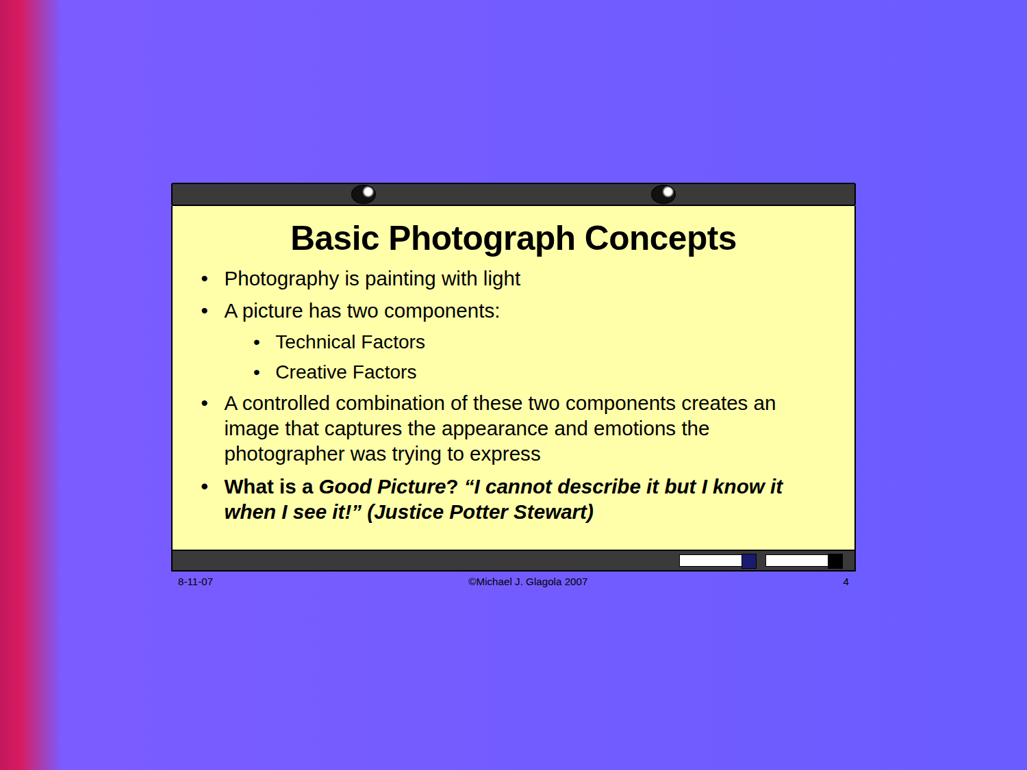Basic Photograph Concepts
Photography is painting with light
A picture has two components:
Technical Factors
Creative Factors
A controlled combination of these two components creates an image that captures the appearance and emotions the photographer was trying to express
What is a Good Picture? “I cannot describe it but I know it when I see it!” (Justice Potter Stewart)
8-11-07 ©Michael J. Glagola 2007 4